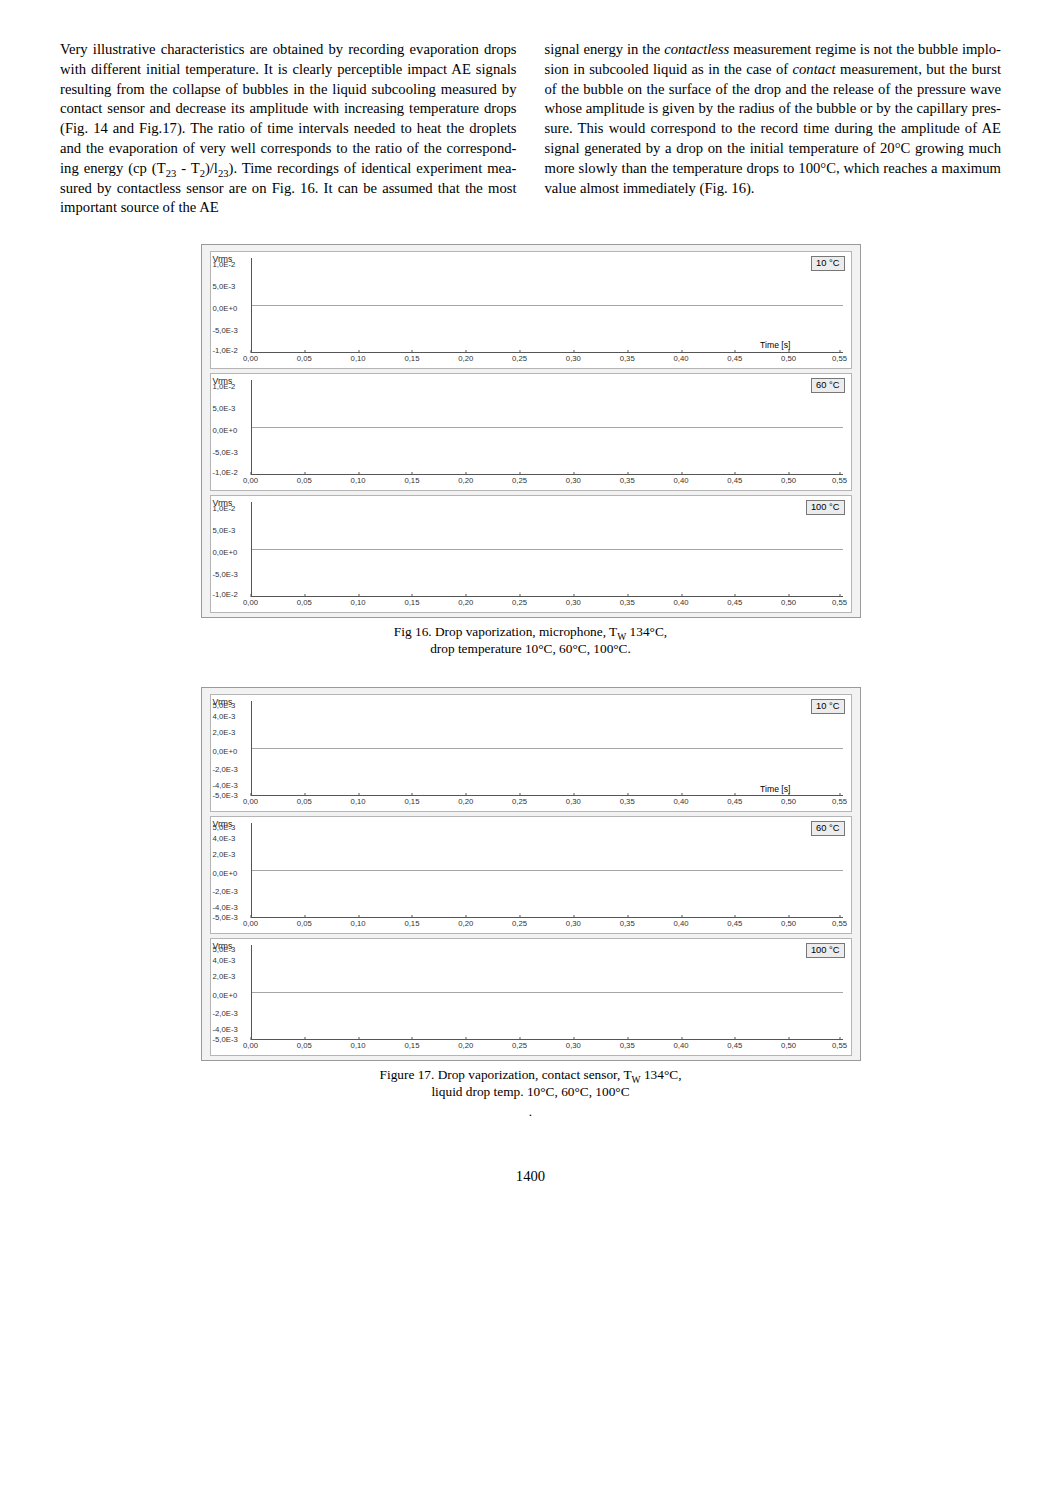Very illustrative characteristics are obtained by recording evaporation drops with different initial temperature. It is clearly perceptible impact AE signals resulting from the collapse of bubbles in the liquid subcooling measured by contact sensor and decrease its amplitude with increasing temperature drops (Fig. 14 and Fig.17). The ratio of time intervals needed to heat the droplets and the evaporation of very well corresponds to the ratio of the corresponding energy (cp (T23 - T2)/l23). Time recordings of identical experiment measured by contactless sensor are on Fig. 16. It can be assumed that the most important source of the AE
signal energy in the contactless measurement regime is not the bubble implosion in subcooled liquid as in the case of contact measurement, but the burst of the bubble on the surface of the drop and the release of the pressure wave whose amplitude is given by the radius of the bubble or by the capillary pressure. This would correspond to the record time during the amplitude of AE signal generated by a drop on the initial temperature of 20°C growing much more slowly than the temperature drops to 100°C, which reaches a maximum value almost immediately (Fig. 16).
Vrms
10 °C
1,0E-2 5,0E-3 0,0E+0 -5,0E-3 -1,0E-2
Time [s]
0,00 0,05 0,10 0,15 0,20 0,25 0,30 0,35 0,40 0,45 0,50 0,55
Vrms
60 °C
1,0E-2 5,0E-3 0,0E+0 -5,0E-3 -1,0E-2
0,00 0,05 0,10 0,15 0,20 0,25 0,30 0,35 0,40 0,45 0,50 0,55
Vrms
100 °C
1,0E-2 5,0E-3 0,0E+0 -5,0E-3 -1,0E-2
0,00 0,05 0,10 0,15 0,20 0,25 0,30 0,35 0,40 0,45 0,50 0,55
Fig 16. Drop vaporization, microphone, TW 134°C,
drop temperature 10°C, 60°C, 100°C.
Vrms
10 °C
5,0E-3 4,0E-3 2,0E-3 0,0E+0 -2,0E-3 -4,0E-3 -5,0E-3
Time [s]
0,00 0,05 0,10 0,15 0,20 0,25 0,30 0,35 0,40 0,45 0,50 0,55
Vrms
60 °C
5,0E-3 4,0E-3 2,0E-3 0,0E+0 -2,0E-3 -4,0E-3 -5,0E-3
0,00 0,05 0,10 0,15 0,20 0,25 0,30 0,35 0,40 0,45 0,50 0,55
Vrms
100 °C
5,0E-3 4,0E-3 2,0E-3 0,0E+0 -2,0E-3 -4,0E-3 -5,0E-3
0,00 0,05 0,10 0,15 0,20 0,25 0,30 0,35 0,40 0,45 0,50 0,55
Figure 17. Drop vaporization, contact sensor, TW 134°C,
liquid drop temp. 10°C, 60°C, 100°C
.
1400